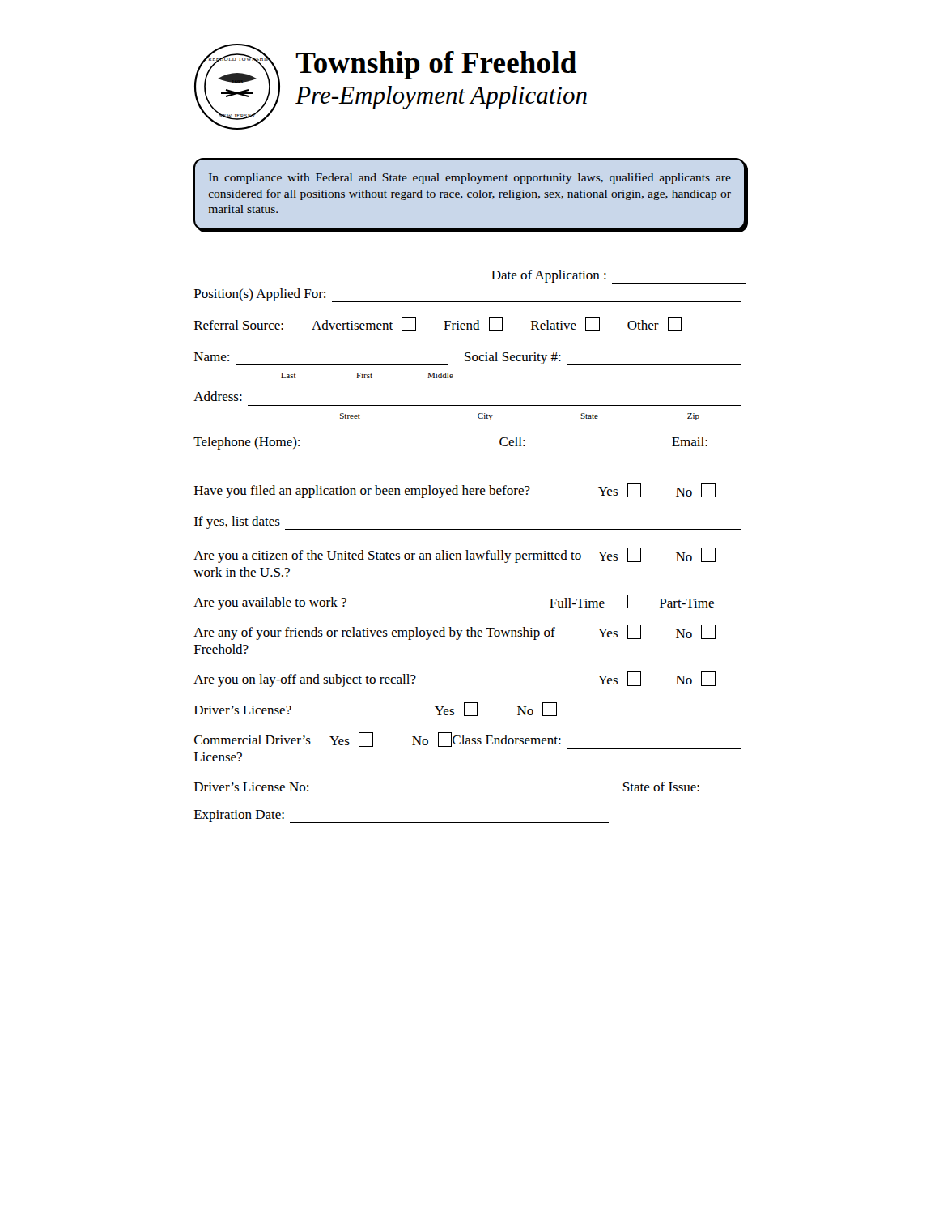1693 FREEHOLD TOWNSHIP NEW JERSEY
Township of Freehold
Pre-Employment Application
In compliance with Federal and State equal employment opportunity laws, qualified applicants are considered for all positions without regard to race, color, religion, sex, national origin, age, handicap or marital status.
Date of Application :
Position(s) Applied For:
Referral Source: Advertisement Friend Relative Other
Name: Social Security #:
Last First Middle
Address:
Street City State Zip
Telephone (Home): Cell: Email:
Have you filed an application or been employed here before?
Yes No
If yes, list dates
Are you a citizen of the United States or an alien lawfully permitted to work in the U.S.?
Yes No
Are you available to work ?
Full-Time Part-Time
Are any of your friends or relatives employed by the Township of Freehold?
Yes No
Are you on lay-off and subject to recall?
Yes No
Driver’s License?
Yes No
Commercial Driver’s License?
Yes No
Class Endorsement:
Driver’s License No: State of Issue:
Expiration Date: